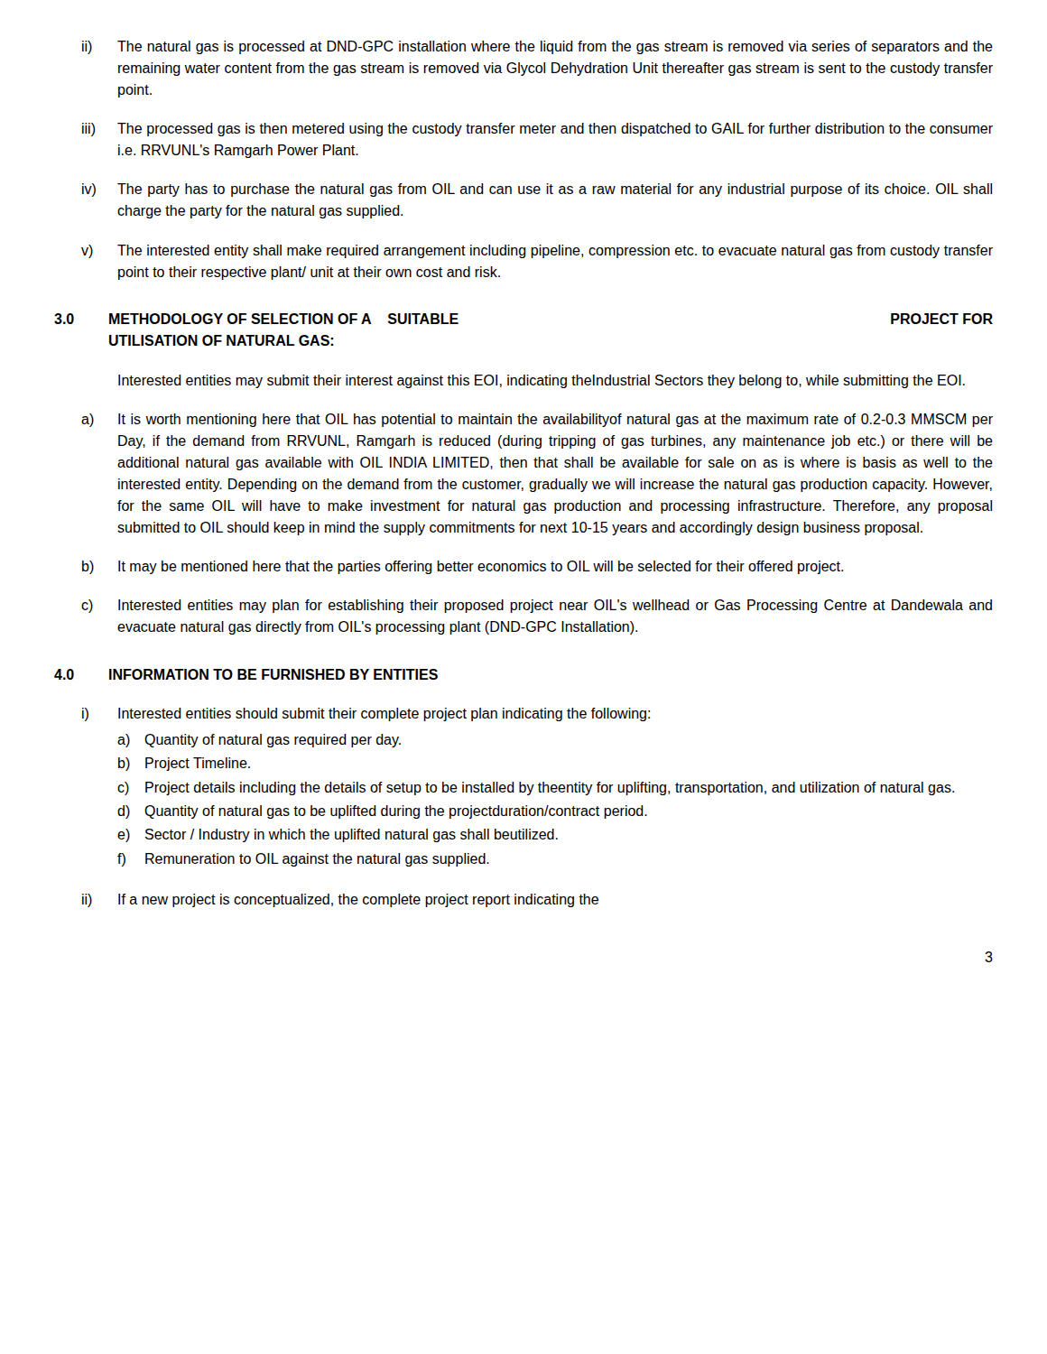ii)
The natural gas is processed at DND-GPC installation where the liquid from the gas stream is removed via series of separators and the remaining water content from the gas stream is removed via Glycol Dehydration Unit thereafter gas stream is sent to the custody transfer point.
iii)
The processed gas is then metered using the custody transfer meter and then dispatched to GAIL for further distribution to the consumer i.e. RRVUNL's Ramgarh Power Plant.
iv)
The party has to purchase the natural gas from OIL and can use it as a raw material for any industrial purpose of its choice. OIL shall charge the party for the natural gas supplied.
v)
The interested entity shall make required arrangement including pipeline, compression etc. to evacuate natural gas from custody transfer point to their respective plant/ unit at their own cost and risk.
3.0
METHODOLOGY OF SELECTION OF A SUITABLE PROJECT FOR
UTILISATION OF NATURAL GAS:
Interested entities may submit their interest against this EOI, indicating theIndustrial Sectors they belong to, while submitting the EOI.
a)
It is worth mentioning here that OIL has potential to maintain the availabilityof natural gas at the maximum rate of 0.2-0.3 MMSCM per Day, if the demand from RRVUNL, Ramgarh is reduced (during tripping of gas turbines, any maintenance job etc.) or there will be additional natural gas available with OIL INDIA LIMITED, then that shall be available for sale on as is where is basis as well to the interested entity. Depending on the demand from the customer, gradually we will increase the natural gas production capacity. However, for the same OIL will have to make investment for natural gas production and processing infrastructure. Therefore, any proposal submitted to OIL should keep in mind the supply commitments for next 10-15 years and accordingly design business proposal.
b)
It may be mentioned here that the parties offering better economics to OIL will be selected for their offered project.
c)
Interested entities may plan for establishing their proposed project near OIL's wellhead or Gas Processing Centre at Dandewala and evacuate natural gas directly from OIL's processing plant (DND-GPC Installation).
4.0
INFORMATION TO BE FURNISHED BY ENTITIES
i)
Interested entities should submit their complete project plan indicating the following:
a) Quantity of natural gas required per day.
b) Project Timeline.
c) Project details including the details of setup to be installed by theentity for uplifting, transportation, and utilization of natural gas.
d) Quantity of natural gas to be uplifted during the projectduration/contract period.
e) Sector / Industry in which the uplifted natural gas shall beutilized.
f) Remuneration to OIL against the natural gas supplied.
ii)
If a new project is conceptualized, the complete project report indicating the
3